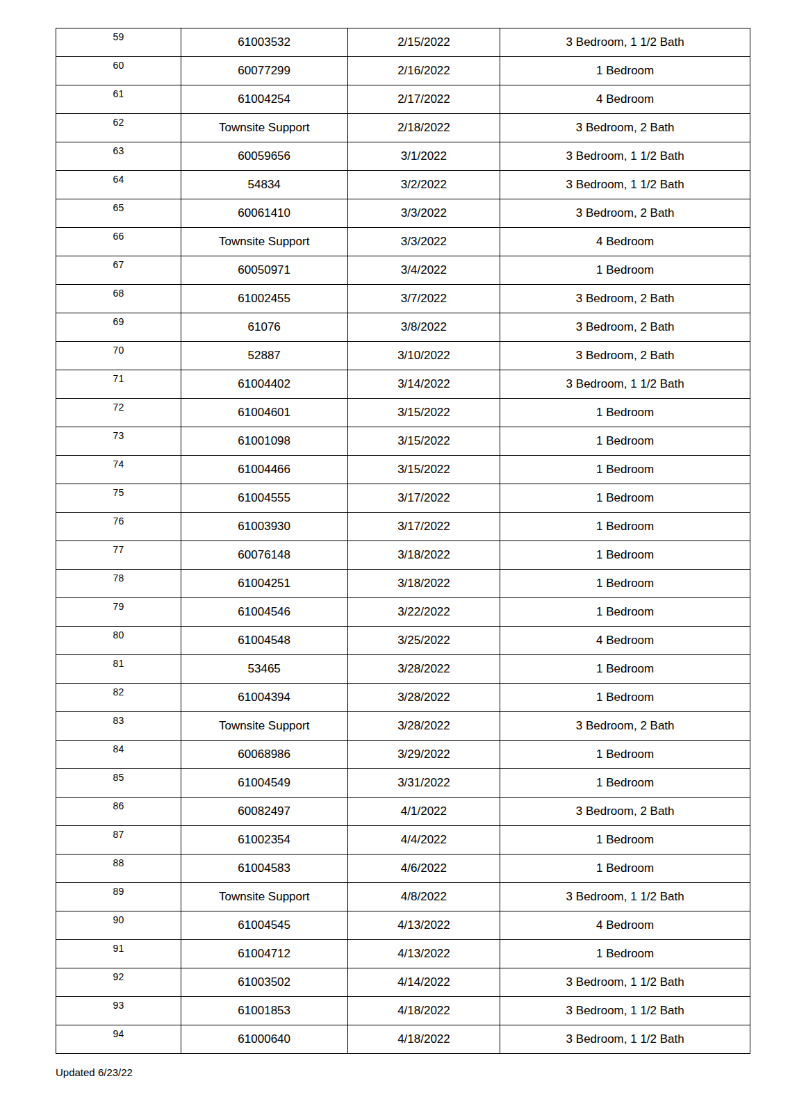| 59 | 61003532 | 2/15/2022 | 3 Bedroom, 1 1/2 Bath |
| 60 | 60077299 | 2/16/2022 | 1 Bedroom |
| 61 | 61004254 | 2/17/2022 | 4 Bedroom |
| 62 | Townsite Support | 2/18/2022 | 3 Bedroom, 2 Bath |
| 63 | 60059656 | 3/1/2022 | 3 Bedroom, 1 1/2 Bath |
| 64 | 54834 | 3/2/2022 | 3 Bedroom, 1 1/2 Bath |
| 65 | 60061410 | 3/3/2022 | 3 Bedroom, 2 Bath |
| 66 | Townsite Support | 3/3/2022 | 4 Bedroom |
| 67 | 60050971 | 3/4/2022 | 1 Bedroom |
| 68 | 61002455 | 3/7/2022 | 3 Bedroom, 2 Bath |
| 69 | 61076 | 3/8/2022 | 3 Bedroom, 2 Bath |
| 70 | 52887 | 3/10/2022 | 3 Bedroom, 2 Bath |
| 71 | 61004402 | 3/14/2022 | 3 Bedroom, 1 1/2 Bath |
| 72 | 61004601 | 3/15/2022 | 1 Bedroom |
| 73 | 61001098 | 3/15/2022 | 1 Bedroom |
| 74 | 61004466 | 3/15/2022 | 1 Bedroom |
| 75 | 61004555 | 3/17/2022 | 1 Bedroom |
| 76 | 61003930 | 3/17/2022 | 1 Bedroom |
| 77 | 60076148 | 3/18/2022 | 1 Bedroom |
| 78 | 61004251 | 3/18/2022 | 1 Bedroom |
| 79 | 61004546 | 3/22/2022 | 1 Bedroom |
| 80 | 61004548 | 3/25/2022 | 4 Bedroom |
| 81 | 53465 | 3/28/2022 | 1 Bedroom |
| 82 | 61004394 | 3/28/2022 | 1 Bedroom |
| 83 | Townsite Support | 3/28/2022 | 3 Bedroom, 2 Bath |
| 84 | 60068986 | 3/29/2022 | 1 Bedroom |
| 85 | 61004549 | 3/31/2022 | 1 Bedroom |
| 86 | 60082497 | 4/1/2022 | 3 Bedroom, 2 Bath |
| 87 | 61002354 | 4/4/2022 | 1 Bedroom |
| 88 | 61004583 | 4/6/2022 | 1 Bedroom |
| 89 | Townsite Support | 4/8/2022 | 3 Bedroom, 1 1/2 Bath |
| 90 | 61004545 | 4/13/2022 | 4 Bedroom |
| 91 | 61004712 | 4/13/2022 | 1 Bedroom |
| 92 | 61003502 | 4/14/2022 | 3 Bedroom, 1 1/2 Bath |
| 93 | 61001853 | 4/18/2022 | 3 Bedroom, 1 1/2 Bath |
| 94 | 61000640 | 4/18/2022 | 3 Bedroom, 1 1/2 Bath |
Updated 6/23/22